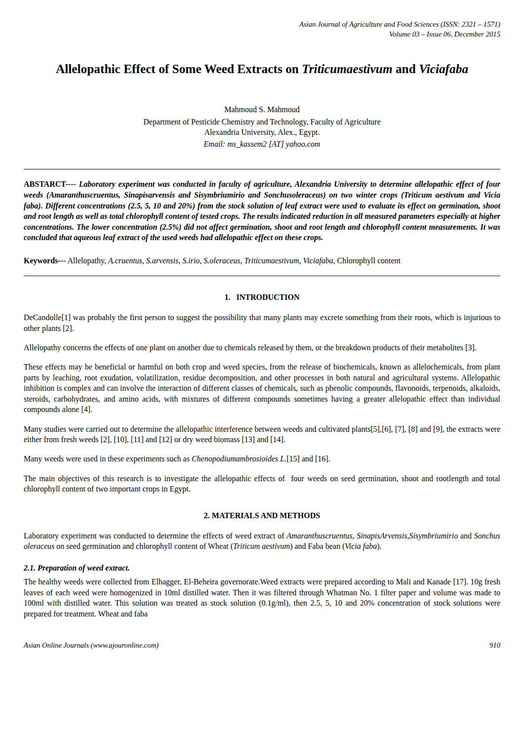Asian Journal of Agriculture and Food Sciences (ISSN: 2321 – 1571)
Volume 03 – Issue 06, December 2015
Allelopathic Effect of Some Weed Extracts on Triticumaestivum and Viciafaba
Mahmoud S. Mahmoud
Department of Pesticide Chemistry and Technology, Faculty of Agriculture
Alexandria University, Alex., Egypt.
Email: ms_kassem2 [AT] yahoo.com
ABSTARCT---- Laboratory experiment was conducted in faculty of agriculture, Alexandria University to determine allelopathic effect of four weeds (Amaranthuscruentus, Sinapisarvensis and Sisymbriumirio and Sonchusoleraceus) on two winter crops (Triticum aestivum and Vicia faba). Different concentrations (2.5, 5, 10 and 20%) from the stock solution of leaf extract were used to evaluate its effect on germination, shoot and root length as well as total chlorophyll content of tested crops. The results indicated reduction in all measured parameters especially at higher concentrations. The lower concentration (2.5%) did not affect germination, shoot and root length and chlorophyll content measurements. It was concluded that aqueous leaf extract of the used weeds had allelopathic effect on these crops.
Keywords--- Allelopathy, A.cruentus, S.arvensis, S.irio, S.oleraceus, Triticumaestivum, Viciafaba, Chlorophyll content
1. INTRODUCTION
DeCandolle[1] was probably the first person to suggest the possibility that many plants may excrete something from their roots, which is injurious to other plants [2].
Allelopathy concerns the effects of one plant on another due to chemicals released by them, or the breakdown products of their metabolites [3].
These effects may be beneficial or harmful on both crop and weed species, from the release of biochemicals, known as allelochemicals, from plant parts by leaching, root exudation, volatilization, residue decomposition, and other processes in both natural and agricultural systems. Allelopathic inhibition is complex and can involve the interaction of different classes of chemicals, such as phenolic compounds, flavonoids, terpenoids, alkaloids, steroids, carbohydrates, and amino acids, with mixtures of different compounds sometimes having a greater allelopathic effect than individual compounds alone [4].
Many studies were carried out to determine the allelopathic interference between weeds and cultivated plants[5],[6], [7], [8] and [9], the extracts were either from fresh weeds [2], [10], [11] and [12] or dry weed biomass [13] and [14].
Many weeds were used in these experiments such as Chenopodiumambrosioides L.[15] and [16].
The main objectives of this research is to investigate the allelopathic effects of four weeds on seed germination, shoot and rootlength and total chlorophyll content of two important crops in Egypt.
2. MATERIALS AND METHODS
Laboratory experiment was conducted to determine the effects of weed extract of Amaranthuscruentus, SinapisArvensis,Sisymbriumirio and Sonchus oleraceus on seed germination and chlorophyll content of Wheat (Triticum aestivum) and Faba bean (Vicia faba).
2.1. Preparation of weed extract.
The healthy weeds were collected from Elhagger, El-Beheira governorate.Weed extracts were prepared according to Mali and Kanade [17]. 10g fresh leaves of each weed were homogenized in 10ml distilled water. Then it was filtered through Whatman No. 1 filter paper and volume was made to 100ml with distilled water. This solution was treated as stock solution (0.1g/ml), then 2.5, 5, 10 and 20% concentration of stock solutions were prepared for treatment. Wheat and faba
Asian Online Journals (www.ajouronline.com) 910